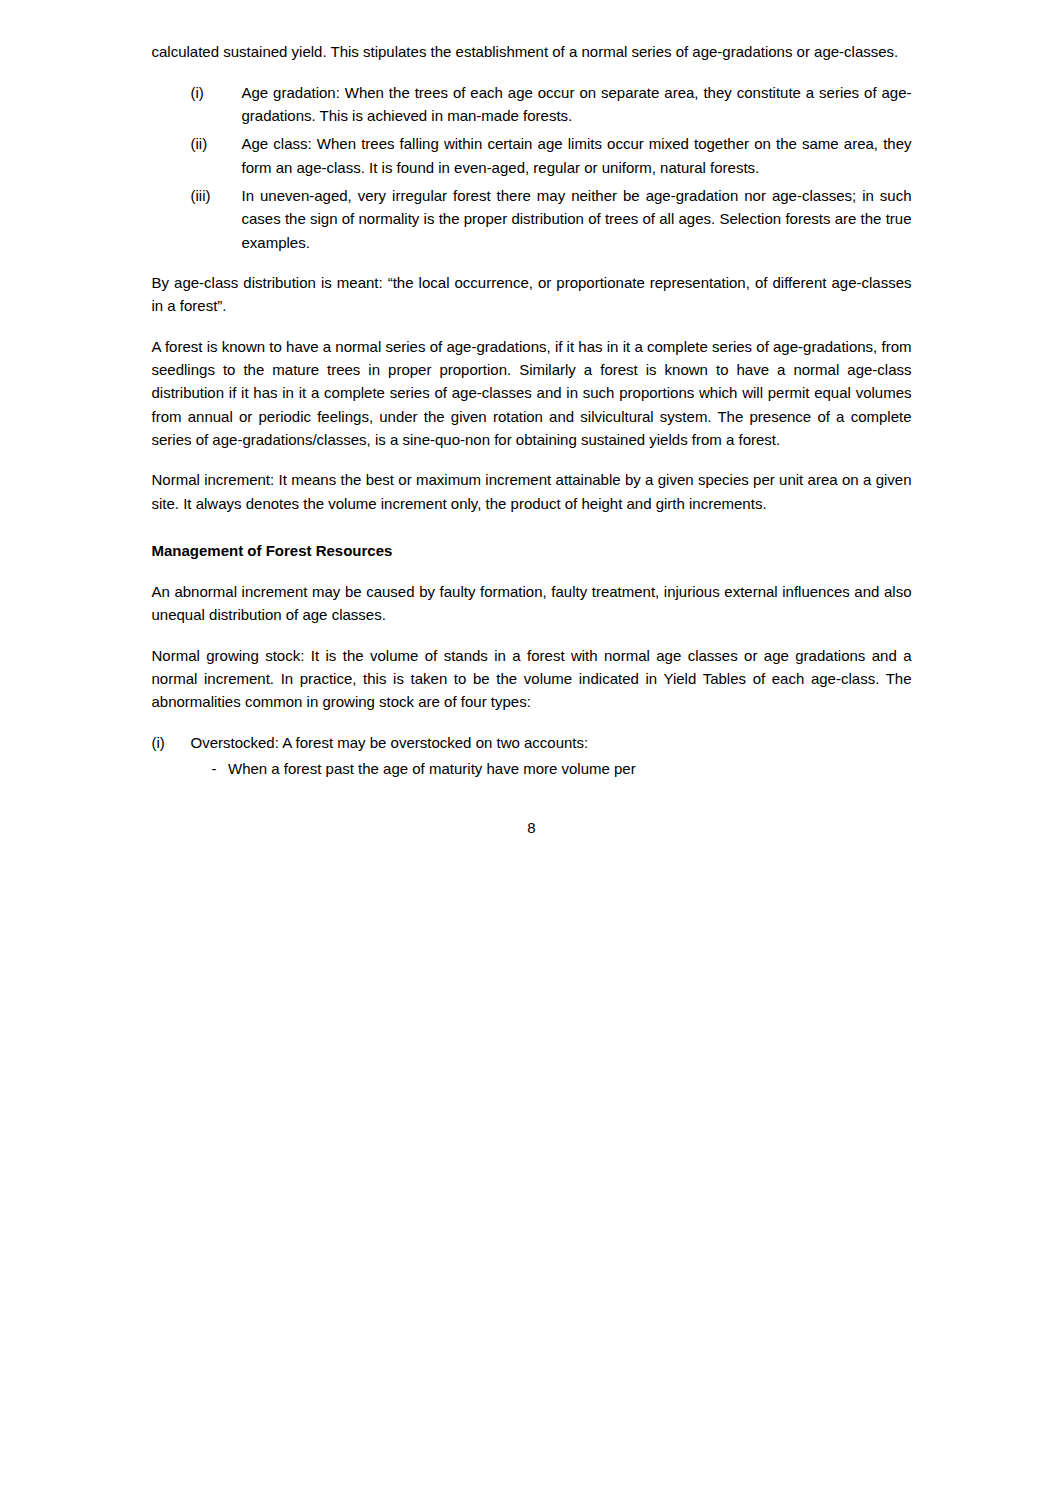calculated sustained yield. This stipulates the establishment of a normal series of age-gradations or age-classes.
(i) Age gradation: When the trees of each age occur on separate area, they constitute a series of age-gradations. This is achieved in man-made forests.
(ii) Age class: When trees falling within certain age limits occur mixed together on the same area, they form an age-class. It is found in even-aged, regular or uniform, natural forests.
(iii) In uneven-aged, very irregular forest there may neither be age-gradation nor age-classes; in such cases the sign of normality is the proper distribution of trees of all ages. Selection forests are the true examples.
By age-class distribution is meant: “the local occurrence, or proportionate representation, of different age-classes in a forest”.
A forest is known to have a normal series of age-gradations, if it has in it a complete series of age-gradations, from seedlings to the mature trees in proper proportion. Similarly a forest is known to have a normal age-class distribution if it has in it a complete series of age-classes and in such proportions which will permit equal volumes from annual or periodic feelings, under the given rotation and silvicultural system. The presence of a complete series of age-gradations/classes, is a sine-quo-non for obtaining sustained yields from a forest.
Normal increment: It means the best or maximum increment attainable by a given species per unit area on a given site. It always denotes the volume increment only, the product of height and girth increments.
Management of Forest Resources
An abnormal increment may be caused by faulty formation, faulty treatment, injurious external influences and also unequal distribution of age classes.
Normal growing stock: It is the volume of stands in a forest with normal age classes or age gradations and a normal increment. In practice, this is taken to be the volume indicated in Yield Tables of each age-class. The abnormalities common in growing stock are of four types:
(i) Overstocked: A forest may be overstocked on two accounts:
When a forest past the age of maturity have more volume per
8